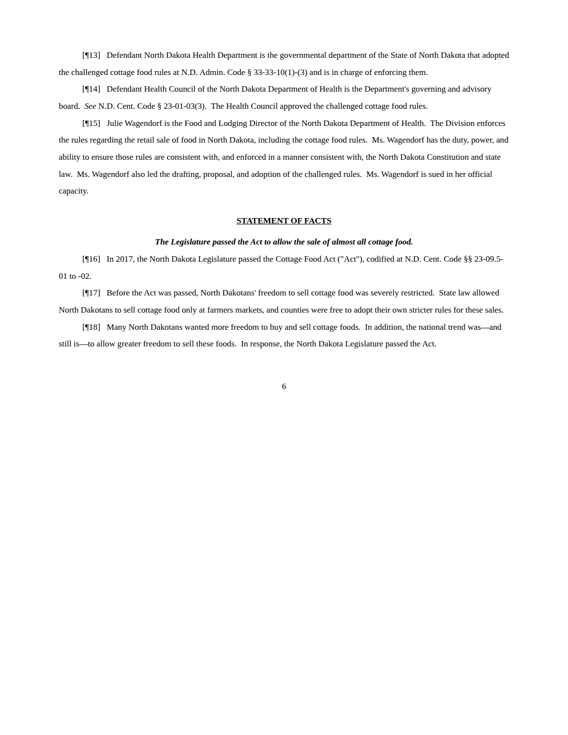[¶13] Defendant North Dakota Health Department is the governmental department of the State of North Dakota that adopted the challenged cottage food rules at N.D. Admin. Code § 33-33-10(1)-(3) and is in charge of enforcing them.
[¶14] Defendant Health Council of the North Dakota Department of Health is the Department's governing and advisory board. See N.D. Cent. Code § 23-01-03(3). The Health Council approved the challenged cottage food rules.
[¶15] Julie Wagendorf is the Food and Lodging Director of the North Dakota Department of Health. The Division enforces the rules regarding the retail sale of food in North Dakota, including the cottage food rules. Ms. Wagendorf has the duty, power, and ability to ensure those rules are consistent with, and enforced in a manner consistent with, the North Dakota Constitution and state law. Ms. Wagendorf also led the drafting, proposal, and adoption of the challenged rules. Ms. Wagendorf is sued in her official capacity.
STATEMENT OF FACTS
The Legislature passed the Act to allow the sale of almost all cottage food.
[¶16] In 2017, the North Dakota Legislature passed the Cottage Food Act ("Act"), codified at N.D. Cent. Code §§ 23-09.5-01 to -02.
[¶17] Before the Act was passed, North Dakotans' freedom to sell cottage food was severely restricted. State law allowed North Dakotans to sell cottage food only at farmers markets, and counties were free to adopt their own stricter rules for these sales.
[¶18] Many North Dakotans wanted more freedom to buy and sell cottage foods. In addition, the national trend was—and still is—to allow greater freedom to sell these foods. In response, the North Dakota Legislature passed the Act.
6